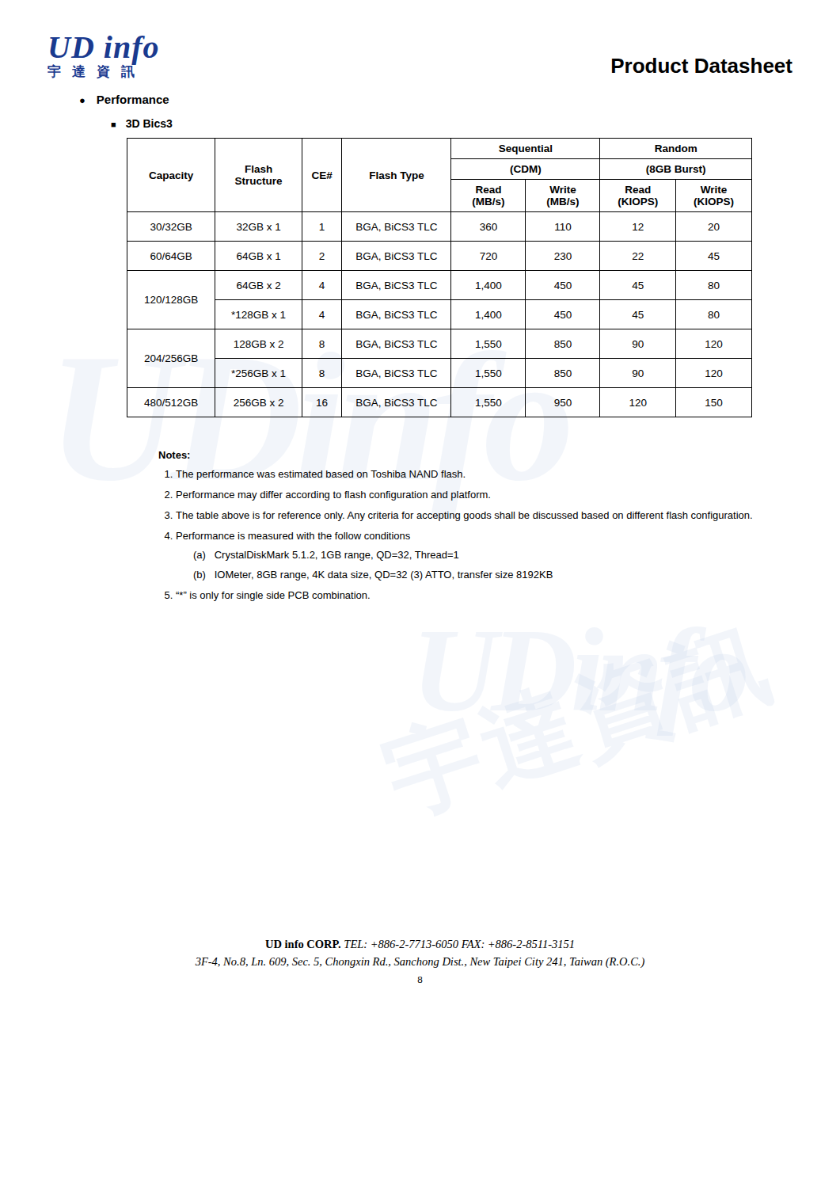UDinfo
UDinfo
宇達資訊
UD info
宇達資訊
Product Datasheet
Performance
3D Bics3
| Capacity | Flash Structure | CE# | Flash Type | Sequential | Random |
| --- | --- | --- | --- | --- | --- |
| (CDM) | (8GB Burst) |
| Read (MB/s) | Write (MB/s) | Read (KIOPS) | Write (KIOPS) |
| 30/32GB | 32GB x 1 | 1 | BGA, BiCS3 TLC | 360 | 110 | 12 | 20 |
| 60/64GB | 64GB x 1 | 2 | BGA, BiCS3 TLC | 720 | 230 | 22 | 45 |
| 120/128GB | 64GB x 2 | 4 | BGA, BiCS3 TLC | 1,400 | 450 | 45 | 80 |
| *128GB x 1 | 4 | BGA, BiCS3 TLC | 1,400 | 450 | 45 | 80 |
| 204/256GB | 128GB x 2 | 8 | BGA, BiCS3 TLC | 1,550 | 850 | 90 | 120 |
| *256GB x 1 | 8 | BGA, BiCS3 TLC | 1,550 | 850 | 90 | 120 |
| 480/512GB | 256GB x 2 | 16 | BGA, BiCS3 TLC | 1,550 | 950 | 120 | 150 |
Notes:
The performance was estimated based on Toshiba NAND flash.
Performance may differ according to flash configuration and platform.
The table above is for reference only. Any criteria for accepting goods shall be discussed based on different flash configuration.
Performance is measured with the follow conditions
(a) CrystalDiskMark 5.1.2, 1GB range, QD=32, Thread=1
(b) IOMeter, 8GB range, 4K data size, QD=32 (3) ATTO, transfer size 8192KB
“*” is only for single side PCB combination.
UD info CORP. TEL: +886-2-7713-6050 FAX: +886-2-8511-3151
3F-4, No.8, Ln. 609, Sec. 5, Chongxin Rd., Sanchong Dist., New Taipei City 241, Taiwan (R.O.C.)
8